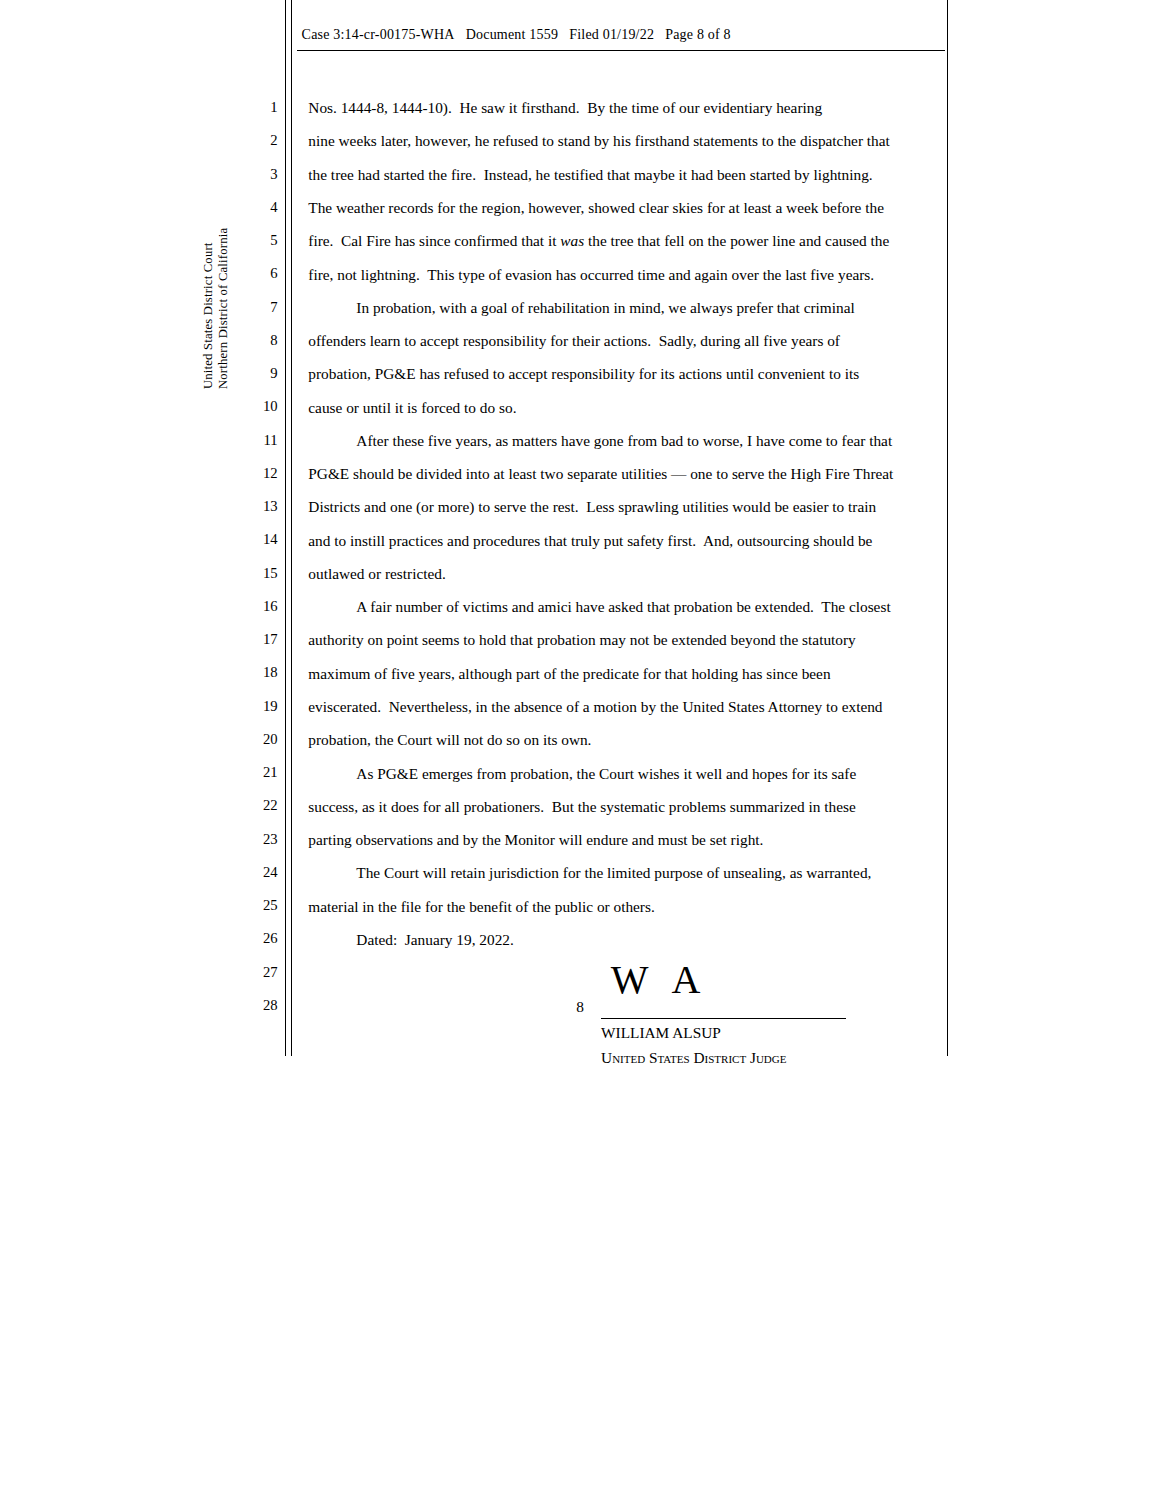Case 3:14-cr-00175-WHA Document 1559 Filed 01/19/22 Page 8 of 8
United States District Court Northern District of California
1
2
3
4
5
6
7
8
9
10
11
12
13
14
15
16
17
18
19
20
21
22
23
24
25
26
27
28
Nos. 1444-8, 1444-10). He saw it firsthand. By the time of our evidentiary hearing
nine weeks later, however, he refused to stand by his firsthand statements to the dispatcher that
the tree had started the fire. Instead, he testified that maybe it had been started by lightning.
The weather records for the region, however, showed clear skies for at least a week before the
fire. Cal Fire has since confirmed that it was the tree that fell on the power line and caused the
fire, not lightning. This type of evasion has occurred time and again over the last five years.
In probation, with a goal of rehabilitation in mind, we always prefer that criminal
offenders learn to accept responsibility for their actions. Sadly, during all five years of
probation, PG&E has refused to accept responsibility for its actions until convenient to its
cause or until it is forced to do so.
After these five years, as matters have gone from bad to worse, I have come to fear that
PG&E should be divided into at least two separate utilities — one to serve the High Fire Threat
Districts and one (or more) to serve the rest. Less sprawling utilities would be easier to train
and to instill practices and procedures that truly put safety first. And, outsourcing should be
outlawed or restricted.
A fair number of victims and amici have asked that probation be extended. The closest
authority on point seems to hold that probation may not be extended beyond the statutory
maximum of five years, although part of the predicate for that holding has since been
eviscerated. Nevertheless, in the absence of a motion by the United States Attorney to extend
probation, the Court will not do so on its own.
As PG&E emerges from probation, the Court wishes it well and hopes for its safe
success, as it does for all probationers. But the systematic problems summarized in these
parting observations and by the Monitor will endure and must be set right.
The Court will retain jurisdiction for the limited purpose of unsealing, as warranted,
material in the file for the benefit of the public or others.
Dated: January 19, 2022.
W A
WILLIAM ALSUP
United States District Judge
8